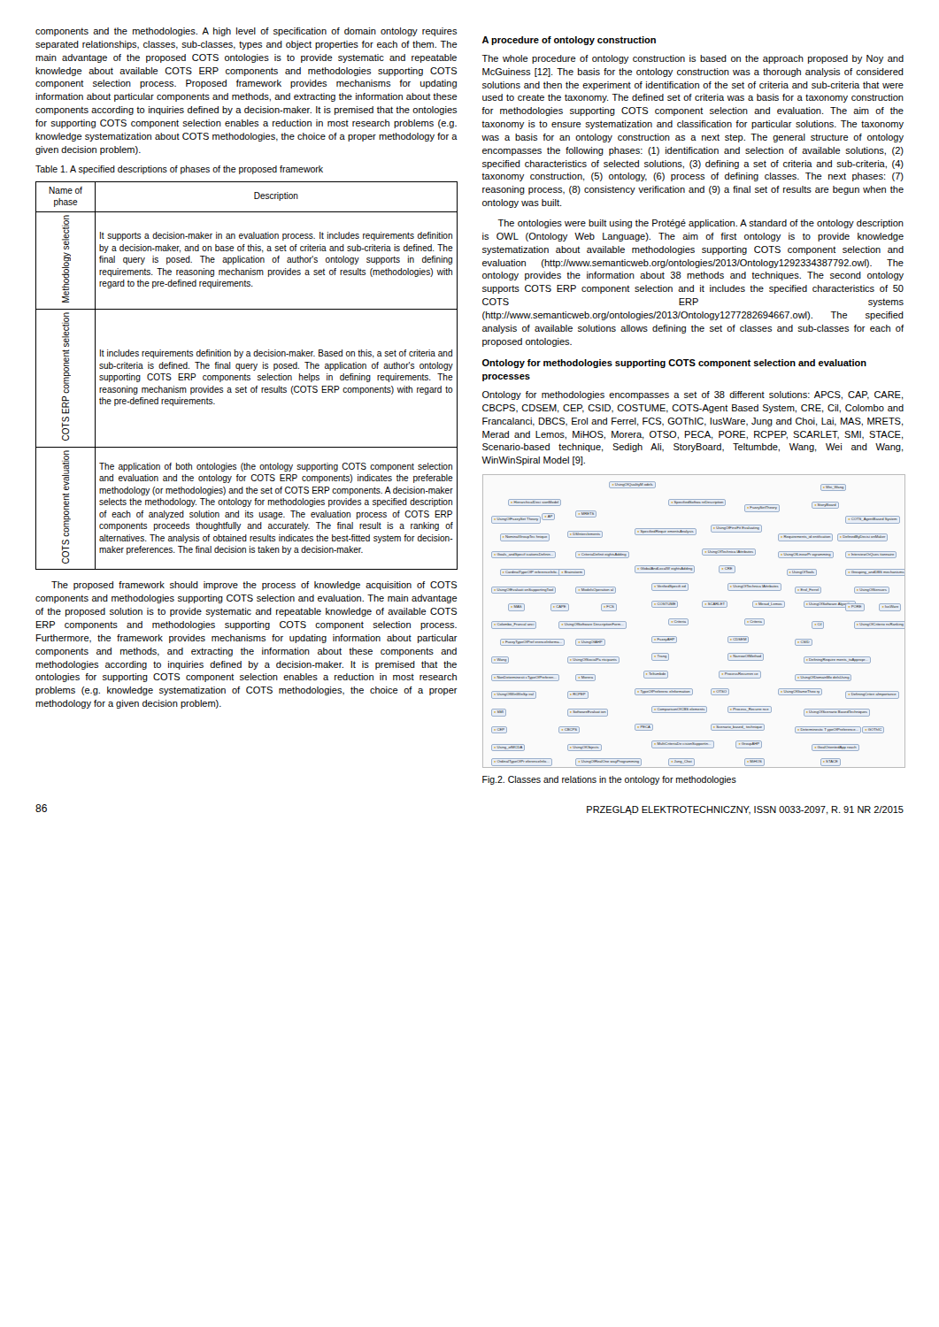components and the methodologies. A high level of specification of domain ontology requires separated relationships, classes, sub-classes, types and object properties for each of them. The main advantage of the proposed COTS ontologies is to provide systematic and repeatable knowledge about available COTS ERP components and methodologies supporting COTS component selection process. Proposed framework provides mechanisms for updating information about particular components and methods, and extracting the information about these components according to inquiries defined by a decision-maker. It is premised that the ontologies for supporting COTS component selection enables a reduction in most research problems (e.g. knowledge systematization about COTS methodologies, the choice of a proper methodology for a given decision problem).
Table 1. A specified descriptions of phases of the proposed framework
| Name of phase | Description |
| --- | --- |
| Methodology selection | It supports a decision-maker in an evaluation process. It includes requirements definition by a decision-maker, and on base of this, a set of criteria and sub-criteria is defined. The final query is posed. The application of author's ontology supports in defining requirements. The reasoning mechanism provides a set of results (methodologies) with regard to the pre-defined requirements. |
| COTS ERP component selection | It includes requirements definition by a decision-maker. Based on this, a set of criteria and sub-criteria is defined. The final query is posed. The application of author's ontology supporting COTS ERP components selection helps in defining requirements. The reasoning mechanism provides a set of results (COTS ERP components) with regard to the pre-defined requirements. |
| COTS component evaluation | The application of both ontologies (the ontology supporting COTS component selection and evaluation and the ontology for COTS ERP components) indicates the preferable methodology (or methodologies) and the set of COTS ERP components. A decision-maker selects the methodology. The ontology for methodologies provides a specified description of each of analyzed solution and its usage. The evaluation process of COTS ERP components proceeds thoughtfully and accurately. The final result is a ranking of alternatives. The analysis of obtained results indicates the best-fitted system for decision-maker preferences. The final decision is taken by a decision-maker. |
The proposed framework should improve the process of knowledge acquisition of COTS components and methodologies supporting COTS selection and evaluation. The main advantage of the proposed solution is to provide systematic and repeatable knowledge of available COTS ERP components and methodologies supporting COTS component selection process. Furthermore, the framework provides mechanisms for updating information about particular components and methods, and extracting the information about these components and methodologies according to inquiries defined by a decision-maker. It is premised that the ontologies for supporting COTS component selection enables a reduction in most research problems (e.g. knowledge systematization of COTS methodologies, the choice of a proper methodology for a given decision problem).
A procedure of ontology construction
The whole procedure of ontology construction is based on the approach proposed by Noy and McGuiness [12]. The basis for the ontology construction was a thorough analysis of considered solutions and then the experiment of identification of the set of criteria and sub-criteria that were used to create the taxonomy. The defined set of criteria was a basis for a taxonomy construction for methodologies supporting COTS component selection and evaluation. The aim of the taxonomy is to ensure systematization and classification for particular solutions. The taxonomy was a basis for an ontology construction as a next step. The general structure of ontology encompasses the following phases: (1) identification and selection of available solutions, (2) specified characteristics of selected solutions, (3) defining a set of criteria and sub-criteria, (4) taxonomy construction, (5) ontology, (6) process of defining classes. The next phases: (7) reasoning process, (8) consistency verification and (9) a final set of results are begun when the ontology was built.
The ontologies were built using the Protégé application. A standard of the ontology description is OWL (Ontology Web Language). The aim of first ontology is to provide knowledge systematization about available methodologies supporting COTS component selection and evaluation (http://www.semanticweb.org/ontologies/2013/Ontology1292334387792.owl). The ontology provides the information about 38 methods and techniques. The second ontology supports COTS ERP component selection and it includes the specified characteristics of 50 COTS ERP systems (http://www.semanticweb.org/ontologies/2013/Ontology1277282694667.owl). The specified analysis of available solutions allows defining the set of classes and sub-classes for each of proposed ontologies.
Ontology for methodologies supporting COTS component selection and evaluation processes
Ontology for methodologies encompasses a set of 38 different solutions: APCS, CAP, CARE, CBCPS, CDSEM, CEP, CSID, COSTUME, COTS-Agent Based System, CRE, Cil, Colombo and Francalanci, DBCS, Erol and Ferrel, FCS, GOThIC, IusWare, Jung and Choi, Lai, MAS, MRETS, Merad and Lemos, MiHOS, Morera, OTSO, PECA, PORE, RCPEP, SCARLET, SMI, STACE, Scenario-based technique, Sedigh Ali, StoryBoard, Teltumbde, Wang, Wei and Wang, WinWinSpiral Model [9].
UsingOfQualityM odels
HierarchicalDeci sionModel
UsingOfFuzzySet Theory
AP
MRETS
SpecifiedSoftwa reDescription
FuzzySetTheory
Wei_Wang
StoryBoard
COTS_AgentBased System
NominalGroupTec hnique
DSInterclements
SpecifiedRequir ementsAnalysis
UsingOfFirstFit Evaluating
Requirements_id entification
DefinedByDecisi onMaker
Goals_andSpecif icationsDefinin...
CriteriaDefinit eightsAdding
UsingOfTechnica lAttributes
UsingOfLinearPr ogramming
InterviewOrQues tionnaire
CardinalTypeOfP referenceInfo...
Brainstorm
GlobalAndLocalW eightsAdding
CRE
UsingOfTools
Grouping_andDBS mechanisms
UsingOfEvaluati onSupportingTool
ModelsOperation al
VerifiedSpecifi ed
UsingOfTechnica lAttributes
Erol_Ferrel
UsingOfSensors
MAS
CAPE
FCS
COSTUME
SCARLET
Merad_Lemos
UsingOfSoftware Algorithm
PORE
IusWare
Colombo_Francal anci
UsingOfSoftware DescriptionForm...
Criteria
Criteria
Cil
UsingOfCriterio nsRanking
FuzzyTypeOfPref erenceInforma...
UsingOfAHP
FuzzyAHP
CDSEM
CSID
Wang
UsingOfSocialPa rticipants
Trang
NarrowOfMethod
DefiningRequire ments_toAppropr...
NonDeterminesti cTypeOfPreferen...
Morera
Teltumbde
ProcessRecurren ce
UsingOfDomainMo delsUsing
UsingOfWinWinSp iral
RCPEP
TypeOfPreferenc eInformation
OTSO
UsingOfGameTheo ry
DefiningCriteri aImportance
SMI
SoftwareEvaluat ion
ComparisonOfCBS elements
Process_Recurre nce
UsingOfScenario BasedTechniques
CEP
CBCPS
PECA
Scenario_based_ technique
Determinestic T ypeOfPreference...
GOThIC
Using_ofMCDA
UsingOfObjects
MultiCriteriaDe cisionSupportin...
GroupAHP
GoalOrientedApp roach
OrdinalTypeOfPr eferenceInfo...
UsingOfRealOne wayProgramming
Jung_Choi
MiHOS
STACE
Fig.2. Classes and relations in the ontology for methodologies
86
PRZEGLĄD ELEKTROTECHNICZNY, ISSN 0033-2097, R. 91 NR 2/2015